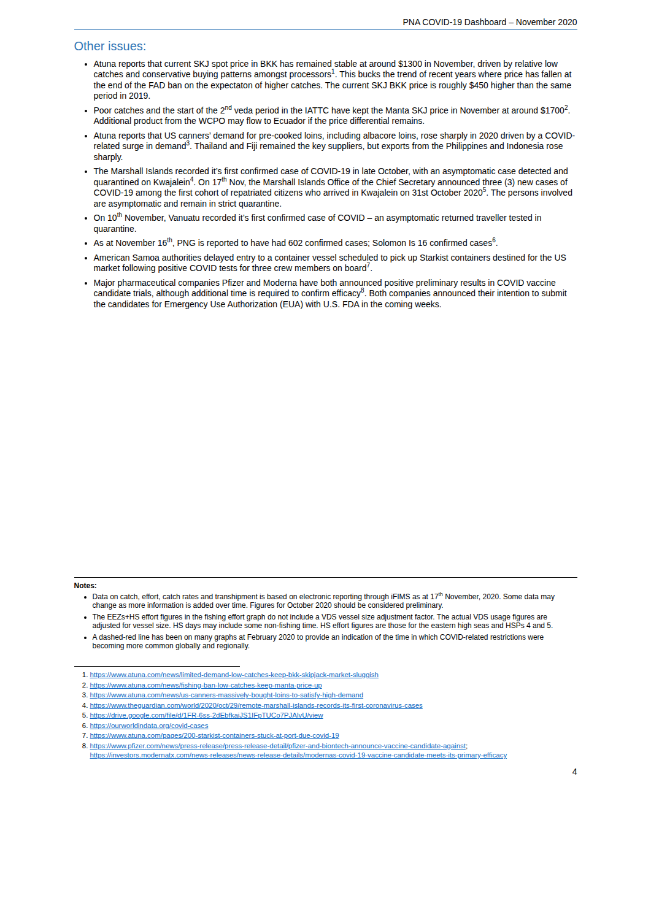PNA COVID-19 Dashboard – November 2020
Other issues:
Atuna reports that current SKJ spot price in BKK has remained stable at around $1300 in November, driven by relative low catches and conservative buying patterns amongst processors1. This bucks the trend of recent years where price has fallen at the end of the FAD ban on the expectaton of higher catches. The current SKJ BKK price is roughly $450 higher than the same period in 2019.
Poor catches and the start of the 2nd veda period in the IATTC have kept the Manta SKJ price in November at around $17002. Additional product from the WCPO may flow to Ecuador if the price differential remains.
Atuna reports that US canners’ demand for pre-cooked loins, including albacore loins, rose sharply in 2020 driven by a COVID-related surge in demand3. Thailand and Fiji remained the key suppliers, but exports from the Philippines and Indonesia rose sharply.
The Marshall Islands recorded it’s first confirmed case of COVID-19 in late October, with an asymptomatic case detected and quarantined on Kwajalein4. On 17th Nov, the Marshall Islands Office of the Chief Secretary announced three (3) new cases of COVID-19 among the first cohort of repatriated citizens who arrived in Kwajalein on 31st October 20205. The persons involved are asymptomatic and remain in strict quarantine.
On 10th November, Vanuatu recorded it’s first confirmed case of COVID – an asymptomatic returned traveller tested in quarantine.
As at November 16th, PNG is reported to have had 602 confirmed cases; Solomon Is 16 confirmed cases6.
American Samoa authorities delayed entry to a container vessel scheduled to pick up Starkist containers destined for the US market following positive COVID tests for three crew members on board7.
Major pharmaceutical companies Pfizer and Moderna have both announced positive preliminary results in COVID vaccine candidate trials, although additional time is required to confirm efficacy8. Both companies announced their intention to submit the candidates for Emergency Use Authorization (EUA) with U.S. FDA in the coming weeks.
Notes:
Data on catch, effort, catch rates and transhipment is based on electronic reporting through iFIMS as at 17th November, 2020. Some data may change as more information is added over time. Figures for October 2020 should be considered preliminary.
The EEZs+HS effort figures in the fishing effort graph do not include a VDS vessel size adjustment factor. The actual VDS usage figures are adjusted for vessel size. HS days may include some non-fishing time. HS effort figures are those for the eastern high seas and HSPs 4 and 5.
A dashed-red line has been on many graphs at February 2020 to provide an indication of the time in which COVID-related restrictions were becoming more common globally and regionally.
https://www.atuna.com/news/limited-demand-low-catches-keep-bkk-skipjack-market-sluggish
https://www.atuna.com/news/fishing-ban-low-catches-keep-manta-price-up
https://www.atuna.com/news/us-canners-massively-bought-loins-to-satisfy-high-demand
https://www.theguardian.com/world/2020/oct/29/remote-marshall-islands-records-its-first-coronavirus-cases
https://drive.google.com/file/d/1FR-6ss-2dEbfkaiJS1IFpTUCo7PJAlvU/view
https://ourworldindata.org/covid-cases
https://www.atuna.com/pages/200-starkist-containers-stuck-at-port-due-covid-19
https://www.pfizer.com/news/press-release/press-release-detail/pfizer-and-biontech-announce-vaccine-candidate-against;
https://investors.modernatx.com/news-releases/news-release-details/modernas-covid-19-vaccine-candidate-meets-its-primary-efficacy
4